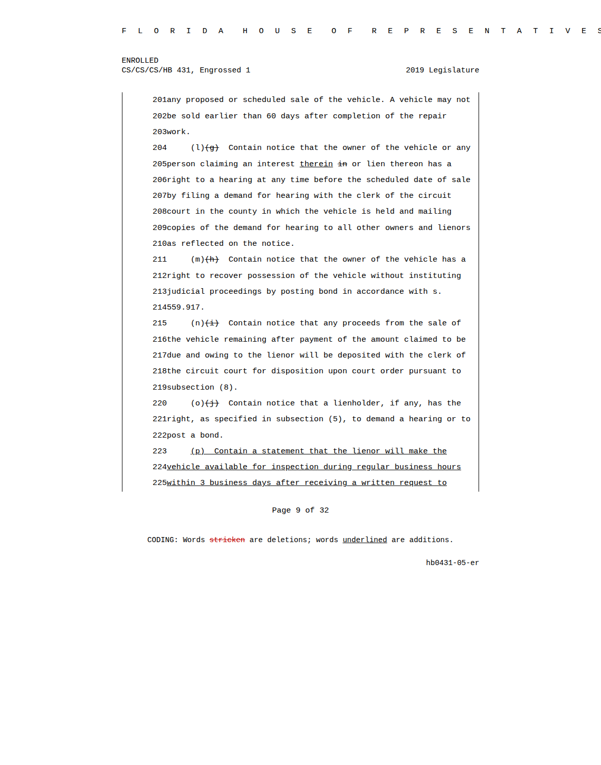F L O R I D A H O U S E O F R E P R E S E N T A T I V E S
ENROLLED
CS/CS/CS/HB 431, Engrossed 1
2019 Legislature
| 201 | any proposed or scheduled sale of the vehicle. A vehicle may not |
| 202 | be sold earlier than 60 days after completion of the repair |
| 203 | work. |
| 204 | (l) (g) Contain notice that the owner of the vehicle or any |
| 205 | person claiming an interest therein in or lien thereon has a |
| 206 | right to a hearing at any time before the scheduled date of sale |
| 207 | by filing a demand for hearing with the clerk of the circuit |
| 208 | court in the county in which the vehicle is held and mailing |
| 209 | copies of the demand for hearing to all other owners and lienors |
| 210 | as reflected on the notice. |
| 211 | (m) (h) Contain notice that the owner of the vehicle has a |
| 212 | right to recover possession of the vehicle without instituting |
| 213 | judicial proceedings by posting bond in accordance with s. |
| 214 | 559.917. |
| 215 | (n) (i) Contain notice that any proceeds from the sale of |
| 216 | the vehicle remaining after payment of the amount claimed to be |
| 217 | due and owing to the lienor will be deposited with the clerk of |
| 218 | the circuit court for disposition upon court order pursuant to |
| 219 | subsection (8). |
| 220 | (o) (j) Contain notice that a lienholder, if any, has the |
| 221 | right, as specified in subsection (5), to demand a hearing or to |
| 222 | post a bond. |
| 223 | (p) Contain a statement that the lienor will make the |
| 224 | vehicle available for inspection during regular business hours |
| 225 | within 3 business days after receiving a written request to |
Page 9 of 32
CODING: Words stricken are deletions; words underlined are additions.
hb0431-05-er